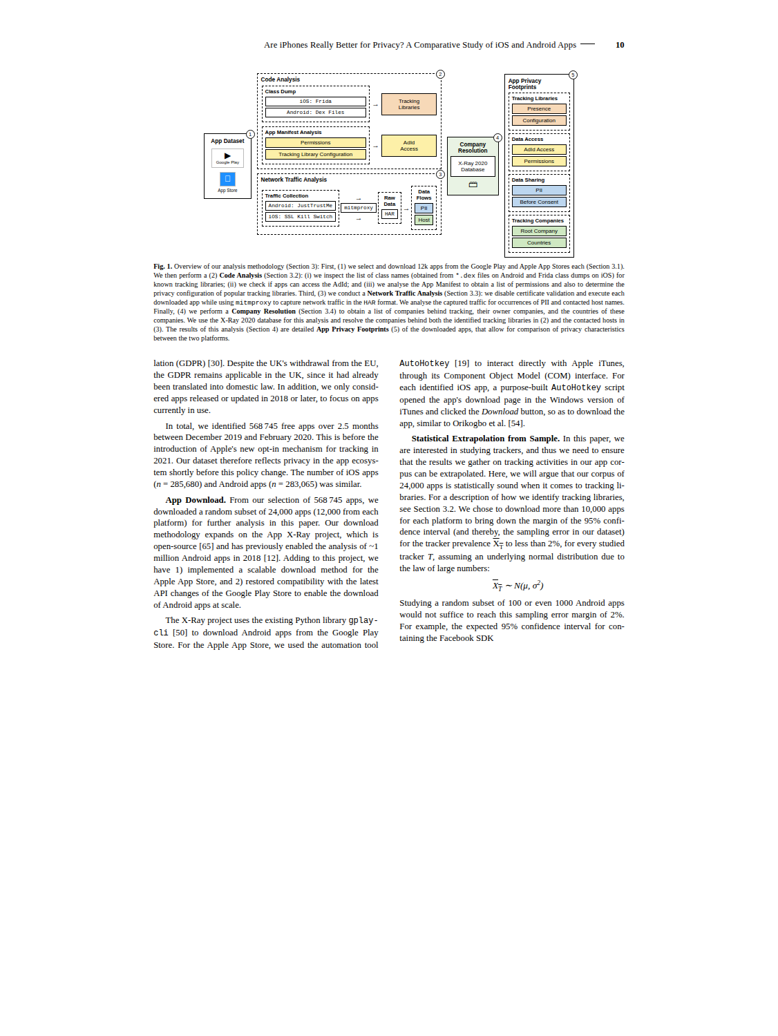Are iPhones Really Better for Privacy? A Comparative Study of iOS and Android Apps 10
| App Dataset ▶ Google Play  App Store 1 | Code Analysis / Class Dump iOS: Frida Android: Dex Files / → / Tracking Libraries / / App Manifest Analysis Permissions Tracking Library Configuration / → / AdId Access / 2 Network Traffic Analysis / Traffic Collection Android: JustTrustMe iOS: SSL Kill Switch / → mitmproxy → / Raw Data HAR / → / Data Flows PII Host / 3 | Company Resolution X-Ray 2020 Database 🗃 4 | App Privacy Footprints Tracking Libraries Presence Configuration Data Access AdId Access Permissions Data Sharing PII Before Consent Tracking Companies Root Company Countries 5 |
Fig. 1. Overview of our analysis methodology (Section 3): First, (1) we select and download 12k apps from the Google Play and Apple App Stores each (Section 3.1). We then perform a (2) Code Analysis (Section 3.2): (i) we inspect the list of class names (obtained from *.dex files on Android and Frida class dumps on iOS) for known tracking libraries; (ii) we check if apps can access the AdId; and (iii) we analyse the App Manifest to obtain a list of permissions and also to determine the privacy configuration of popular tracking libraries. Third, (3) we conduct a Network Traffic Analysis (Section 3.3): we disable certificate validation and execute each downloaded app while using mitmproxy to capture network traffic in the HAR format. We analyse the captured traffic for occurrences of PII and contacted host names. Finally, (4) we perform a Company Resolution (Section 3.4) to obtain a list of companies behind tracking, their owner companies, and the countries of these companies. We use the X-Ray 2020 database for this analysis and resolve the companies behind both the identified tracking libraries in (2) and the contacted hosts in (3). The results of this analysis (Section 4) are detailed App Privacy Footprints (5) of the downloaded apps, that allow for comparison of privacy characteristics between the two platforms.
lation (GDPR) [30]. Despite the UK's withdrawal from the EU, the GDPR remains applicable in the UK, since it had already been translated into domestic law. In addition, we only considered apps released or updated in 2018 or later, to focus on apps currently in use.
In total, we identified 568 745 free apps over 2.5 months between December 2019 and February 2020. This is before the introduction of Apple's new opt-in mechanism for tracking in 2021. Our dataset therefore reflects privacy in the app ecosystem shortly before this policy change. The number of iOS apps (n = 285,680) and Android apps (n = 283,065) was similar.
App Download. From our selection of 568 745 apps, we downloaded a random subset of 24,000 apps (12,000 from each platform) for further analysis in this paper. Our download methodology expands on the App X-Ray project, which is open-source [65] and has previously enabled the analysis of ~1 million Android apps in 2018 [12]. Adding to this project, we have 1) implemented a scalable download method for the Apple App Store, and 2) restored compatibility with the latest API changes of the Google Play Store to enable the download of Android apps at scale.
The X-Ray project uses the existing Python library gplaycli [50] to download Android apps from the Google Play Store. For the Apple App Store, we used the automation tool AutoHotkey [19] to interact directly with Apple iTunes, through its Component Object Model (COM) interface. For each identified iOS app, a purpose-built AutoHotkey script opened the app's download page in the Windows version of iTunes and clicked the Download button, so as to download the app, similar to Orikogbo et al. [54].
Statistical Extrapolation from Sample. In this paper, we are interested in studying trackers, and thus we need to ensure that the results we gather on tracking activities in our app corpus can be extrapolated. Here, we will argue that our corpus of 24,000 apps is statistically sound when it comes to tracking libraries. For a description of how we identify tracking libraries, see Section 3.2. We chose to download more than 10,000 apps for each platform to bring down the margin of the 95% confidence interval (and thereby, the sampling error in our dataset) for the tracker prevalence XT to less than 2%, for every studied tracker T, assuming an underlying normal distribution due to the law of large numbers:
XT ∼ N(μ, σ2)
Studying a random subset of 100 or even 1000 Android apps would not suffice to reach this sampling error margin of 2%. For example, the expected 95% confidence interval for containing the Facebook SDK